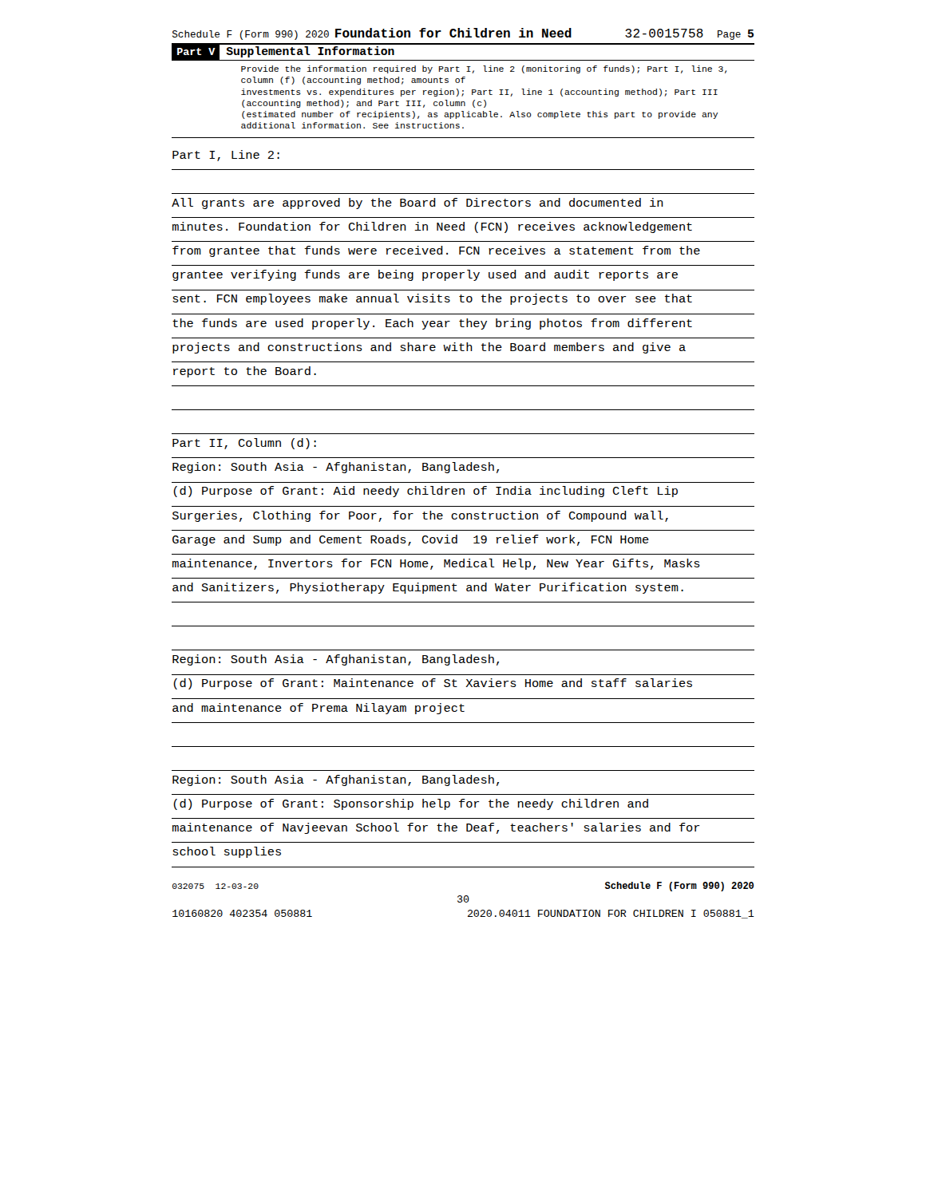Schedule F (Form 990) 2020 Foundation for Children in Need 32-0015758 Page 5
Part V
Supplemental Information
Provide the information required by Part I, line 2 (monitoring of funds); Part I, line 3, column (f) (accounting method; amounts of
investments vs. expenditures per region); Part II, line 1 (accounting method); Part III (accounting method); and Part III, column (c)
(estimated number of recipients), as applicable. Also complete this part to provide any additional information. See instructions.
Part I, Line 2:
All grants are approved by the Board of Directors and documented in
minutes. Foundation for Children in Need (FCN) receives acknowledgement
from grantee that funds were received. FCN receives a statement from the
grantee verifying funds are being properly used and audit reports are
sent. FCN employees make annual visits to the projects to over see that
the funds are used properly. Each year they bring photos from different
projects and constructions and share with the Board members and give a
report to the Board.
Part II, Column (d):
Region: South Asia - Afghanistan, Bangladesh,
(d) Purpose of Grant: Aid needy children of India including Cleft Lip
Surgeries, Clothing for Poor, for the construction of Compound wall,
Garage and Sump and Cement Roads, Covid 19 relief work, FCN Home
maintenance, Invertors for FCN Home, Medical Help, New Year Gifts, Masks
and Sanitizers, Physiotherapy Equipment and Water Purification system.
Region: South Asia - Afghanistan, Bangladesh,
(d) Purpose of Grant: Maintenance of St Xaviers Home and staff salaries
and maintenance of Prema Nilayam project
Region: South Asia - Afghanistan, Bangladesh,
(d) Purpose of Grant: Sponsorship help for the needy children and
maintenance of Navjeevan School for the Deaf, teachers' salaries and for
school supplies
032075 12-03-20 Schedule F (Form 990) 2020
30
10160820 402354 050881 2020.04011 FOUNDATION FOR CHILDREN I 050881_1